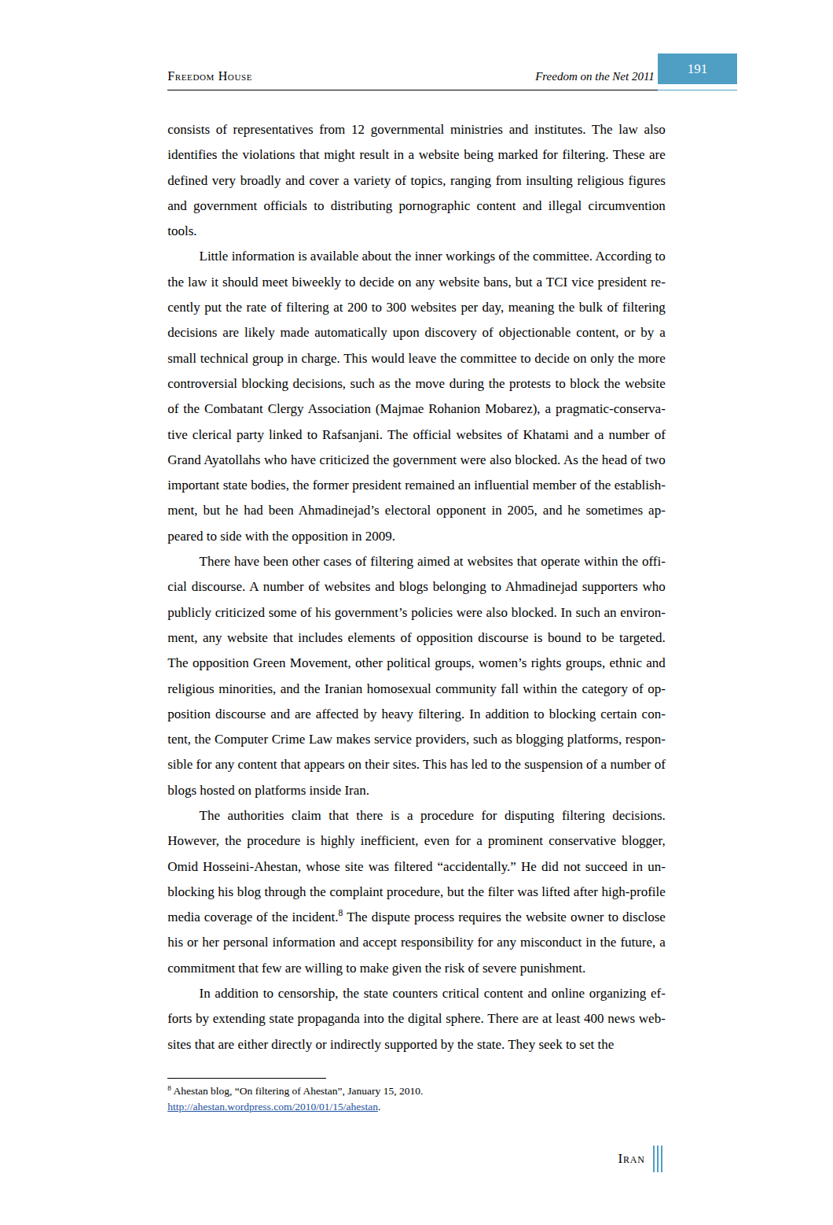Freedom House Freedom on the Net 2011 191
consists of representatives from 12 governmental ministries and institutes. The law also identifies the violations that might result in a website being marked for filtering. These are defined very broadly and cover a variety of topics, ranging from insulting religious figures and government officials to distributing pornographic content and illegal circumvention tools.
Little information is available about the inner workings of the committee. According to the law it should meet biweekly to decide on any website bans, but a TCI vice president recently put the rate of filtering at 200 to 300 websites per day, meaning the bulk of filtering decisions are likely made automatically upon discovery of objectionable content, or by a small technical group in charge. This would leave the committee to decide on only the more controversial blocking decisions, such as the move during the protests to block the website of the Combatant Clergy Association (Majmae Rohanion Mobarez), a pragmatic-conservative clerical party linked to Rafsanjani. The official websites of Khatami and a number of Grand Ayatollahs who have criticized the government were also blocked. As the head of two important state bodies, the former president remained an influential member of the establishment, but he had been Ahmadinejad’s electoral opponent in 2005, and he sometimes appeared to side with the opposition in 2009.
There have been other cases of filtering aimed at websites that operate within the official discourse. A number of websites and blogs belonging to Ahmadinejad supporters who publicly criticized some of his government’s policies were also blocked. In such an environment, any website that includes elements of opposition discourse is bound to be targeted. The opposition Green Movement, other political groups, women’s rights groups, ethnic and religious minorities, and the Iranian homosexual community fall within the category of opposition discourse and are affected by heavy filtering. In addition to blocking certain content, the Computer Crime Law makes service providers, such as blogging platforms, responsible for any content that appears on their sites. This has led to the suspension of a number of blogs hosted on platforms inside Iran.
The authorities claim that there is a procedure for disputing filtering decisions. However, the procedure is highly inefficient, even for a prominent conservative blogger, Omid Hosseini-Ahestan, whose site was filtered “accidentally.” He did not succeed in unblocking his blog through the complaint procedure, but the filter was lifted after high-profile media coverage of the incident.8 The dispute process requires the website owner to disclose his or her personal information and accept responsibility for any misconduct in the future, a commitment that few are willing to make given the risk of severe punishment.
In addition to censorship, the state counters critical content and online organizing efforts by extending state propaganda into the digital sphere. There are at least 400 news websites that are either directly or indirectly supported by the state. They seek to set the
8 Ahestan blog, “On filtering of Ahestan”, January 15, 2010.
http://ahestan.wordpress.com/2010/01/15/ahestan.
Iran